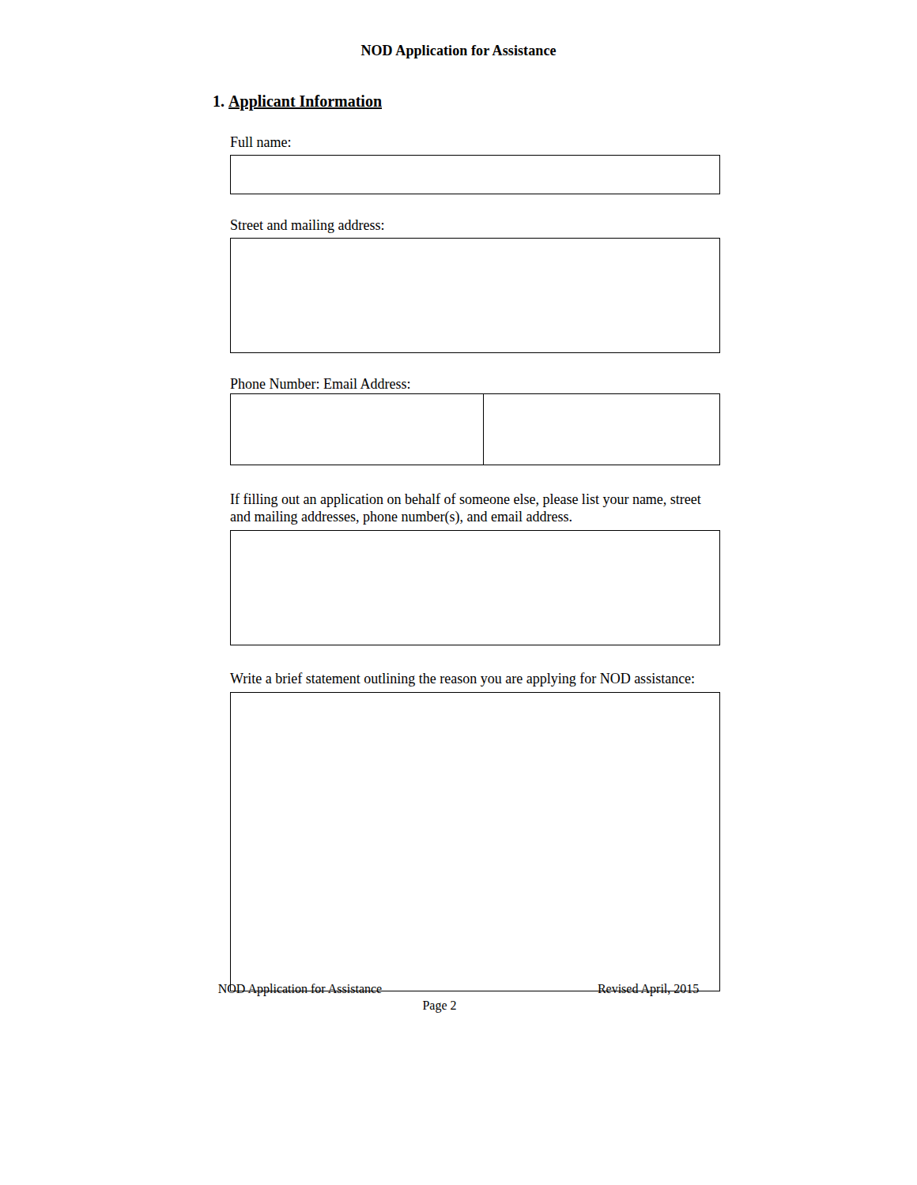NOD Application for Assistance
Applicant Information
Full name:
Street and mailing address:
Phone Number: Email Address:
If filling out an application on behalf of someone else, please list your name, street and mailing addresses, phone number(s), and email address.
Write a brief statement outlining the reason you are applying for NOD assistance:
NOD Application for Assistance Revised April, 2015
Page 2